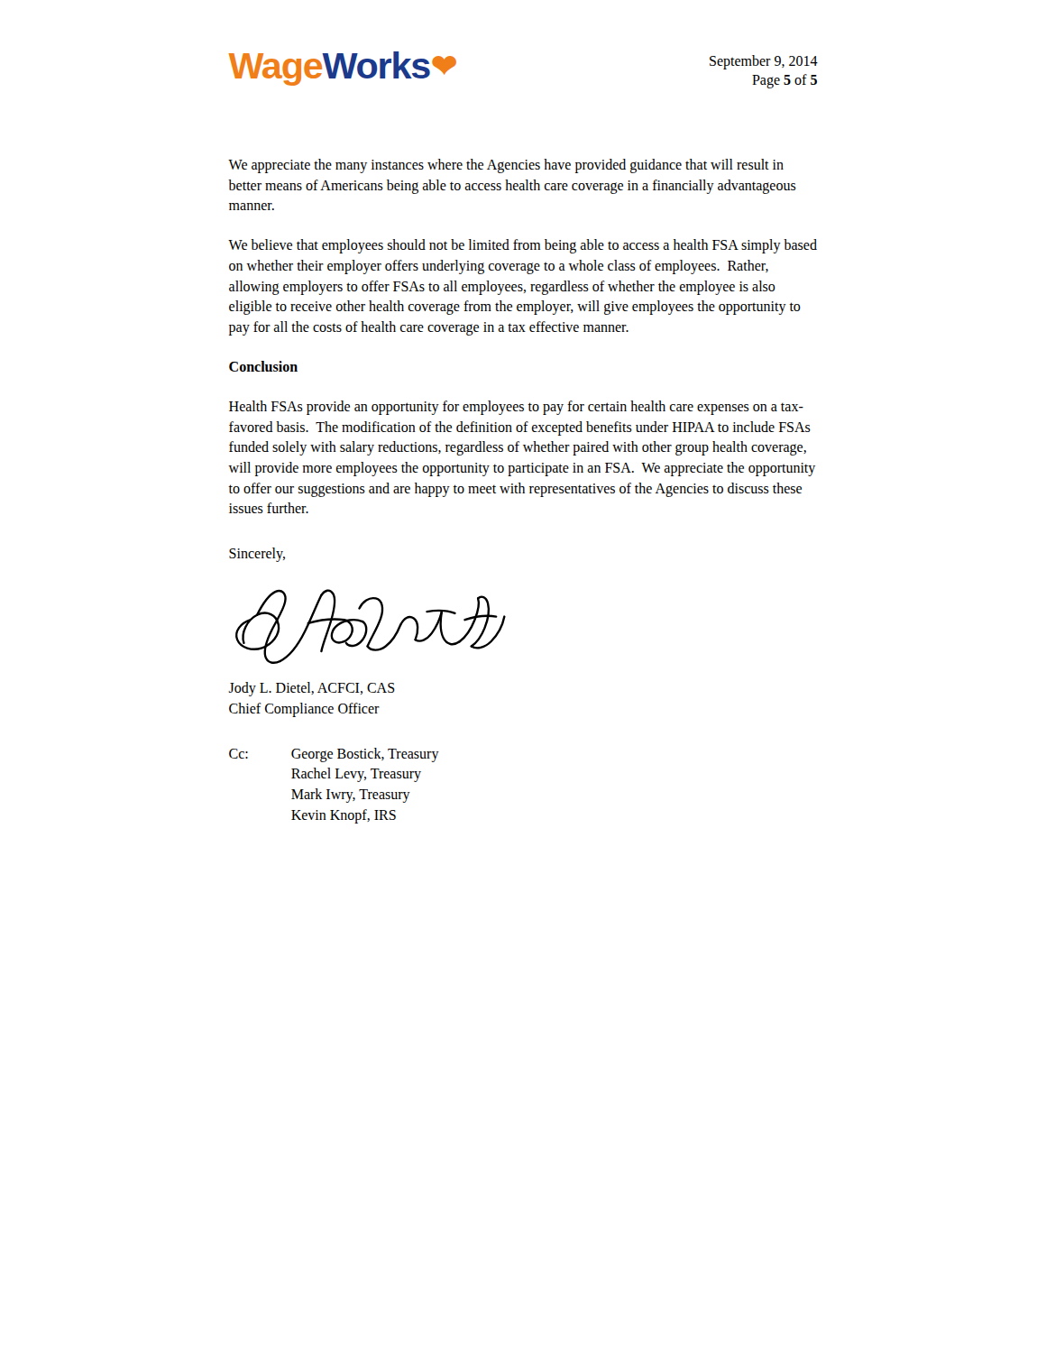Wage Works❤
September 9, 2014
Page 5 of 5
We appreciate the many instances where the Agencies have provided guidance that will result in better means of Americans being able to access health care coverage in a financially advantageous manner.
We believe that employees should not be limited from being able to access a health FSA simply based on whether their employer offers underlying coverage to a whole class of employees. Rather, allowing employers to offer FSAs to all employees, regardless of whether the employee is also eligible to receive other health coverage from the employer, will give employees the opportunity to pay for all the costs of health care coverage in a tax effective manner.
Conclusion
Health FSAs provide an opportunity for employees to pay for certain health care expenses on a tax-favored basis. The modification of the definition of excepted benefits under HIPAA to include FSAs funded solely with salary reductions, regardless of whether paired with other group health coverage, will provide more employees the opportunity to participate in an FSA. We appreciate the opportunity to offer our suggestions and are happy to meet with representatives of the Agencies to discuss these issues further.
Sincerely,
Jody L. Dietel, ACFCI, CAS
Chief Compliance Officer
Cc:
George Bostick, Treasury
Rachel Levy, Treasury
Mark Iwry, Treasury
Kevin Knopf, IRS